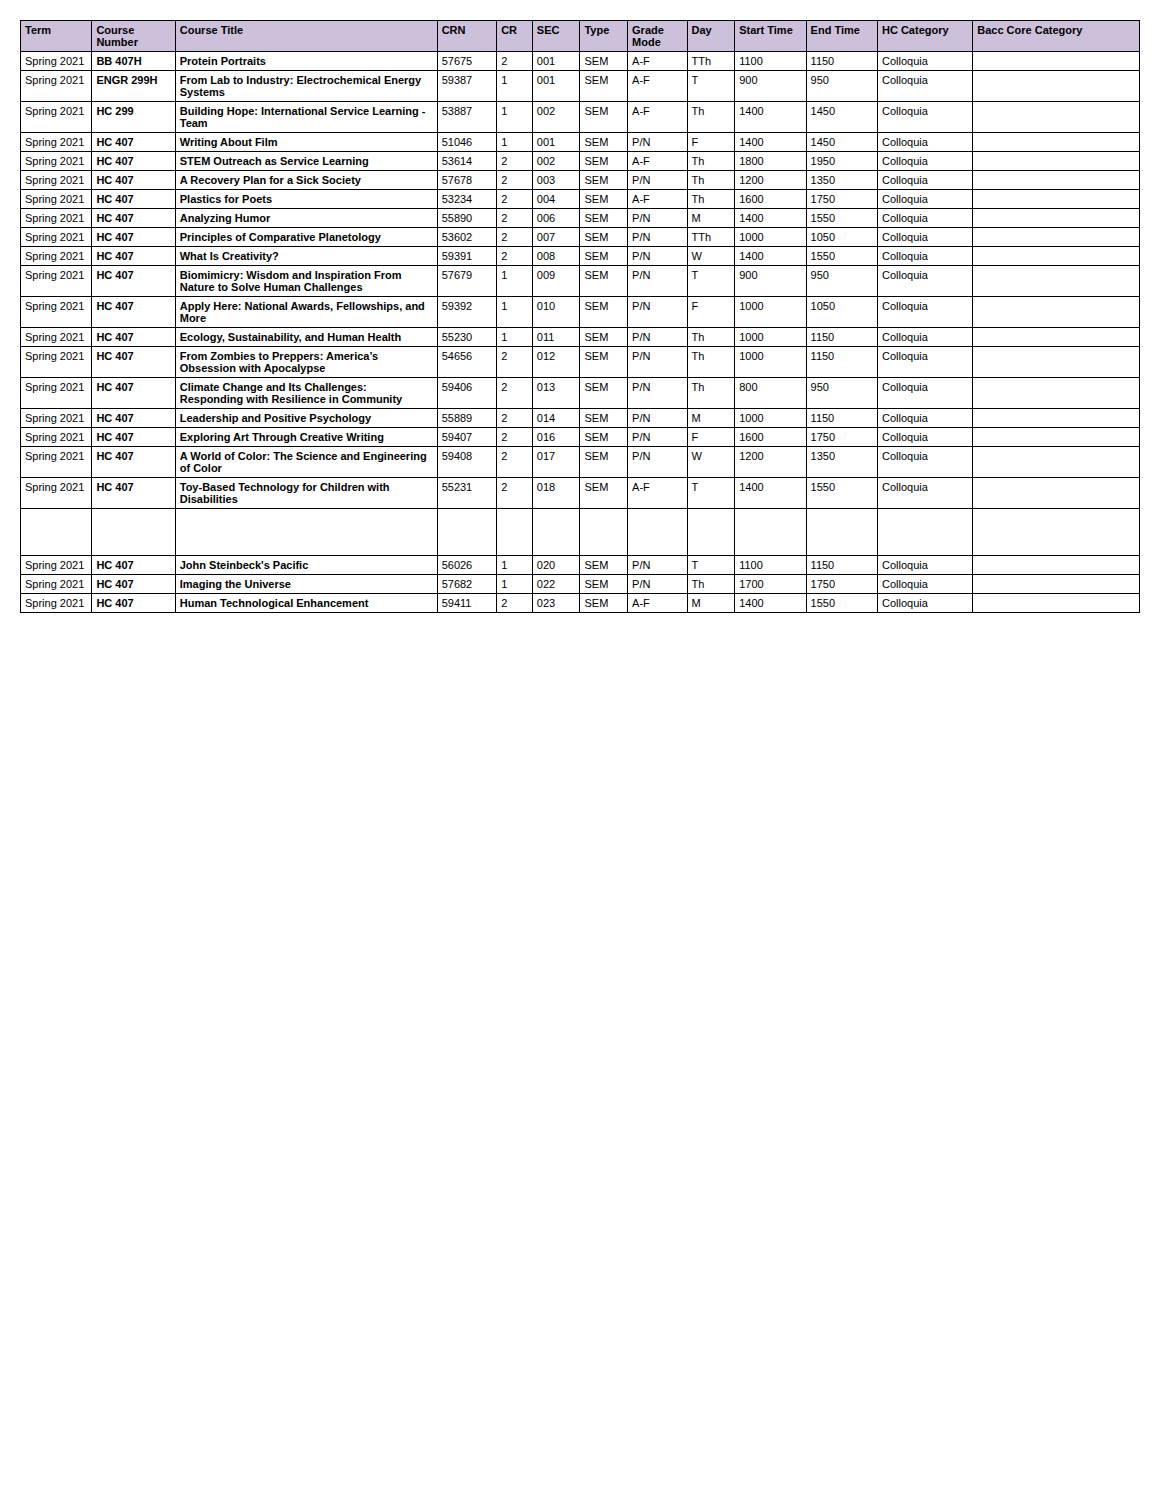| Term | Course Number | Course Title | CRN | CR | SEC | Type | Grade Mode | Day | Start Time | End Time | HC Category | Bacc Core Category |
| --- | --- | --- | --- | --- | --- | --- | --- | --- | --- | --- | --- | --- |
| Spring 2021 | BB 407H | Protein Portraits | 57675 | 2 | 001 | SEM | A-F | TTh | 1100 | 1150 | Colloquia | |
| Spring 2021 | ENGR 299H | From Lab to Industry: Electrochemical Energy Systems | 59387 | 1 | 001 | SEM | A-F | T | 900 | 950 | Colloquia | |
| Spring 2021 | HC 299 | Building Hope: International Service Learning - Team | 53887 | 1 | 002 | SEM | A-F | Th | 1400 | 1450 | Colloquia | |
| Spring 2021 | HC 407 | Writing About Film | 51046 | 1 | 001 | SEM | P/N | F | 1400 | 1450 | Colloquia | |
| Spring 2021 | HC 407 | STEM Outreach as Service Learning | 53614 | 2 | 002 | SEM | A-F | Th | 1800 | 1950 | Colloquia | |
| Spring 2021 | HC 407 | A Recovery Plan for a Sick Society | 57678 | 2 | 003 | SEM | P/N | Th | 1200 | 1350 | Colloquia | |
| Spring 2021 | HC 407 | Plastics for Poets | 53234 | 2 | 004 | SEM | A-F | Th | 1600 | 1750 | Colloquia | |
| Spring 2021 | HC 407 | Analyzing Humor | 55890 | 2 | 006 | SEM | P/N | M | 1400 | 1550 | Colloquia | |
| Spring 2021 | HC 407 | Principles of Comparative Planetology | 53602 | 2 | 007 | SEM | P/N | TTh | 1000 | 1050 | Colloquia | |
| Spring 2021 | HC 407 | What Is Creativity? | 59391 | 2 | 008 | SEM | P/N | W | 1400 | 1550 | Colloquia | |
| Spring 2021 | HC 407 | Biomimicry: Wisdom and Inspiration From Nature to Solve Human Challenges | 57679 | 1 | 009 | SEM | P/N | T | 900 | 950 | Colloquia | |
| Spring 2021 | HC 407 | Apply Here: National Awards, Fellowships, and More | 59392 | 1 | 010 | SEM | P/N | F | 1000 | 1050 | Colloquia | |
| Spring 2021 | HC 407 | Ecology, Sustainability, and Human Health | 55230 | 1 | 011 | SEM | P/N | Th | 1000 | 1150 | Colloquia | |
| Spring 2021 | HC 407 | From Zombies to Preppers: America’s Obsession with Apocalypse | 54656 | 2 | 012 | SEM | P/N | Th | 1000 | 1150 | Colloquia | |
| Spring 2021 | HC 407 | Climate Change and Its Challenges: Responding with Resilience in Community | 59406 | 2 | 013 | SEM | P/N | Th | 800 | 950 | Colloquia | |
| Spring 2021 | HC 407 | Leadership and Positive Psychology | 55889 | 2 | 014 | SEM | P/N | M | 1000 | 1150 | Colloquia | |
| Spring 2021 | HC 407 | Exploring Art Through Creative Writing | 59407 | 2 | 016 | SEM | P/N | F | 1600 | 1750 | Colloquia | |
| Spring 2021 | HC 407 | A World of Color: The Science and Engineering of Color | 59408 | 2 | 017 | SEM | P/N | W | 1200 | 1350 | Colloquia | |
| Spring 2021 | HC 407 | Toy-Based Technology for Children with Disabilities | 55231 | 2 | 018 | SEM | A-F | T | 1400 | 1550 | Colloquia | |
| Spring 2021 | HC 407 | John Steinbeck's Pacific | 56026 | 1 | 020 | SEM | P/N | T | 1100 | 1150 | Colloquia | |
| Spring 2021 | HC 407 | Imaging the Universe | 57682 | 1 | 022 | SEM | P/N | Th | 1700 | 1750 | Colloquia | |
| Spring 2021 | HC 407 | Human Technological Enhancement | 59411 | 2 | 023 | SEM | A-F | M | 1400 | 1550 | Colloquia | |